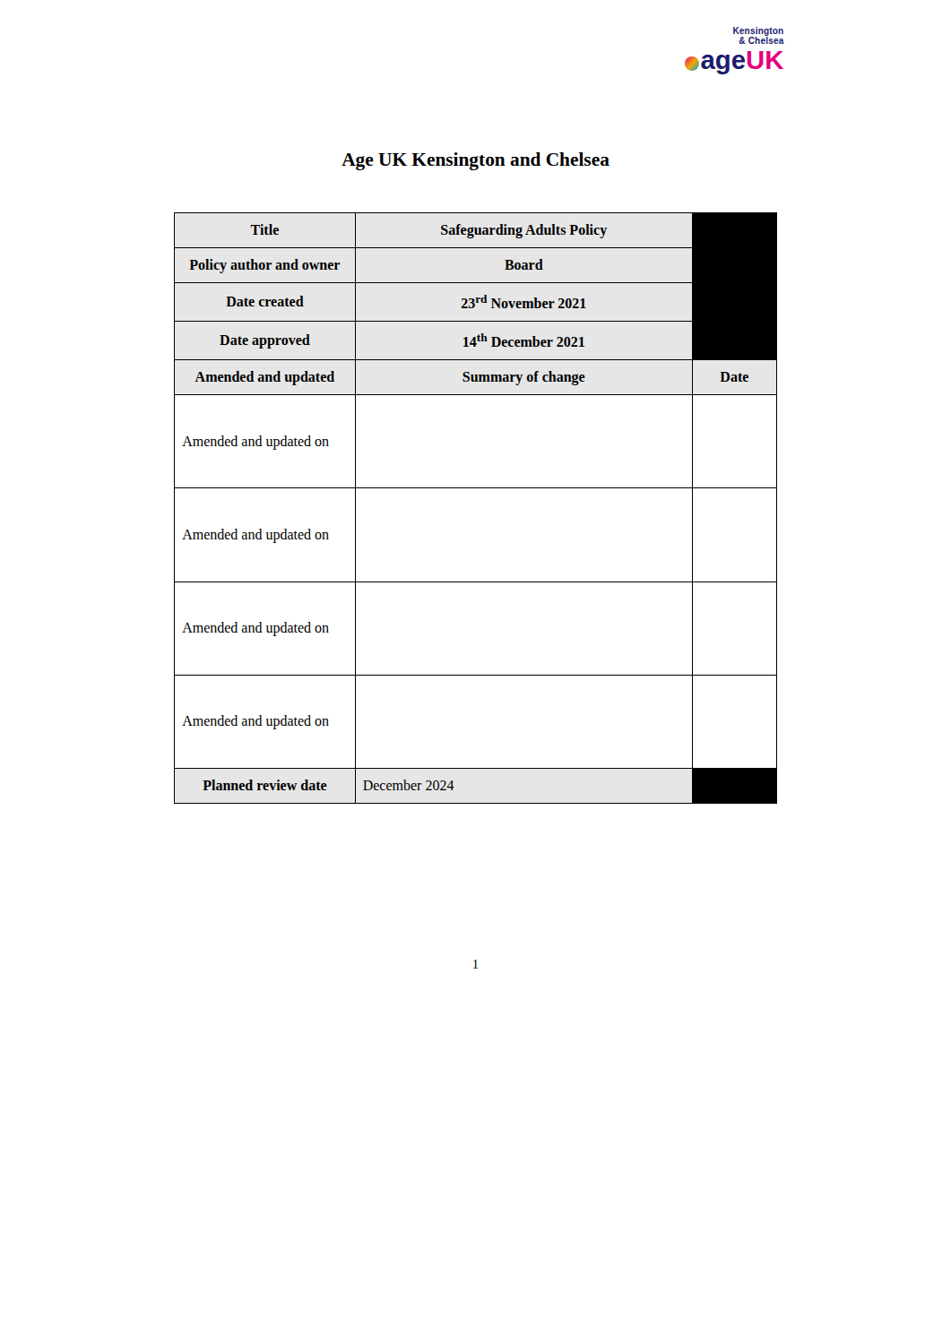Kensington& Chelsea
ageUK
Age UK Kensington and Chelsea
| Title | Safeguarding Adults Policy | |
| Policy author and owner | Board |
| Date created | 23 rd November 2021 |
| Date approved | 14 th December 2021 |
| Amended and updated | Summary of change | Date |
| Amended and updated on | | |
| Amended and updated on | | |
| Amended and updated on | | |
| Amended and updated on | | |
| Planned review date | December 2024 | |
1